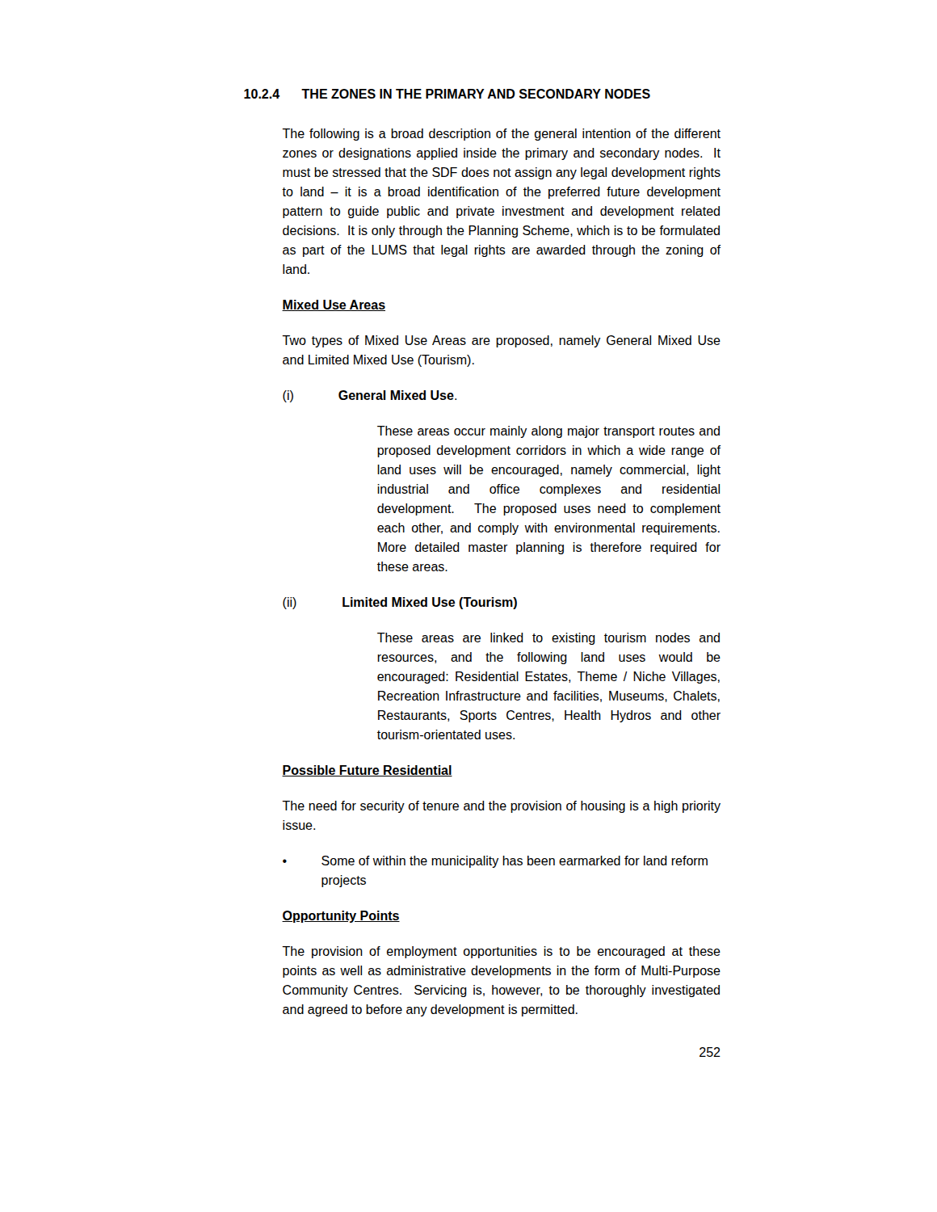10.2.4 THE ZONES IN THE PRIMARY AND SECONDARY NODES
The following is a broad description of the general intention of the different zones or designations applied inside the primary and secondary nodes. It must be stressed that the SDF does not assign any legal development rights to land – it is a broad identification of the preferred future development pattern to guide public and private investment and development related decisions. It is only through the Planning Scheme, which is to be formulated as part of the LUMS that legal rights are awarded through the zoning of land.
Mixed Use Areas
Two types of Mixed Use Areas are proposed, namely General Mixed Use and Limited Mixed Use (Tourism).
(i)
General Mixed Use.
These areas occur mainly along major transport routes and proposed development corridors in which a wide range of land uses will be encouraged, namely commercial, light industrial and office complexes and residential development. The proposed uses need to complement each other, and comply with environmental requirements. More detailed master planning is therefore required for these areas.
(ii)
Limited Mixed Use (Tourism)
These areas are linked to existing tourism nodes and resources, and the following land uses would be encouraged: Residential Estates, Theme / Niche Villages, Recreation Infrastructure and facilities, Museums, Chalets, Restaurants, Sports Centres, Health Hydros and other tourism-orientated uses.
Possible Future Residential
The need for security of tenure and the provision of housing is a high priority issue.
•
Some of within the municipality has been earmarked for land reform projects
Opportunity Points
The provision of employment opportunities is to be encouraged at these points as well as administrative developments in the form of Multi-Purpose Community Centres. Servicing is, however, to be thoroughly investigated and agreed to before any development is permitted.
252